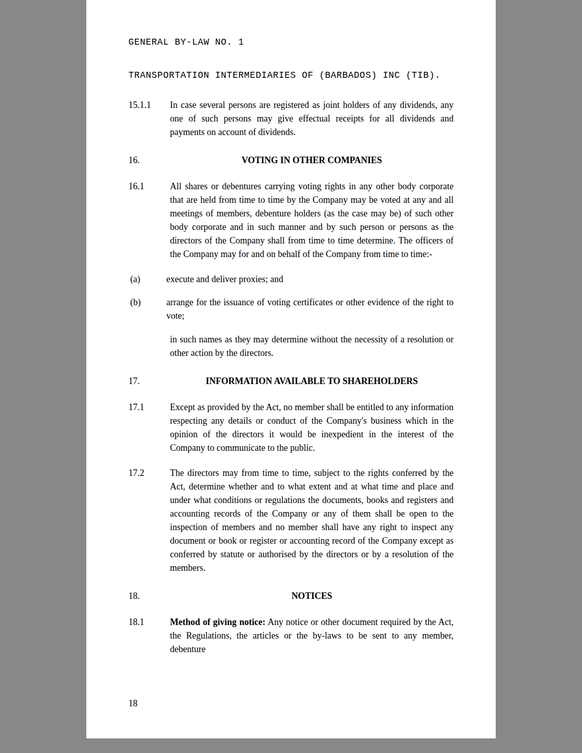GENERAL BY-LAW NO. 1
TRANSPORTATION INTERMEDIARIES OF (BARBADOS) INC (TIB).
15.1.1
In case several persons are registered as joint holders of any dividends, any one of such persons may give effectual receipts for all dividends and payments on account of dividends.
16.
VOTING IN OTHER COMPANIES
16.1
All shares or debentures carrying voting rights in any other body corporate that are held from time to time by the Company may be voted at any and all meetings of members, debenture holders (as the case may be) of such other body corporate and in such manner and by such person or persons as the directors of the Company shall from time to time determine. The officers of the Company may for and on behalf of the Company from time to time:-
(a)
execute and deliver proxies; and
(b)
arrange for the issuance of voting certificates or other evidence of the right to vote;
in such names as they may determine without the necessity of a resolution or other action by the directors.
17.
INFORMATION AVAILABLE TO SHAREHOLDERS
17.1
Except as provided by the Act, no member shall be entitled to any information respecting any details or conduct of the Company's business which in the opinion of the directors it would be inexpedient in the interest of the Company to communicate to the public.
17.2
The directors may from time to time, subject to the rights conferred by the Act, determine whether and to what extent and at what time and place and under what conditions or regulations the documents, books and registers and accounting records of the Company or any of them shall be open to the inspection of members and no member shall have any right to inspect any document or book or register or accounting record of the Company except as conferred by statute or authorised by the directors or by a resolution of the members.
18.
NOTICES
18.1
Method of giving notice: Any notice or other document required by the Act, the Regulations, the articles or the by-laws to be sent to any member, debenture
18